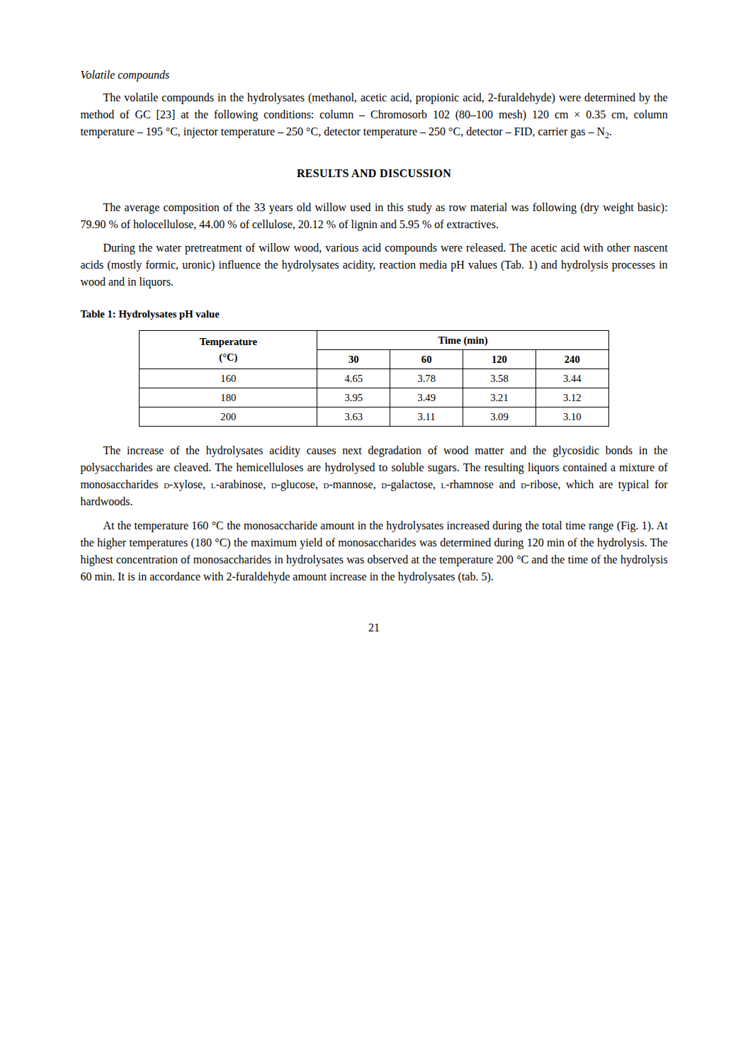Volatile compounds
The volatile compounds in the hydrolysates (methanol, acetic acid, propionic acid, 2-furaldehyde) were determined by the method of GC [23] at the following conditions: column – Chromosorb 102 (80–100 mesh) 120 cm × 0.35 cm, column temperature – 195 °C, injector temperature – 250 °C, detector temperature – 250 °C, detector – FID, carrier gas – N2.
Results and Discussion
The average composition of the 33 years old willow used in this study as row material was following (dry weight basic): 79.90 % of holocellulose, 44.00 % of cellulose, 20.12 % of lignin and 5.95 % of extractives.
During the water pretreatment of willow wood, various acid compounds were released. The acetic acid with other nascent acids (mostly formic, uronic) influence the hydrolysates acidity, reaction media pH values (Tab. 1) and hydrolysis processes in wood and in liquors.
Table 1: Hydrolysates pH value
| Temperature (°C) | Time (min) |
| --- | --- |
| 30 | 60 | 120 | 240 |
| 160 | 4.65 | 3.78 | 3.58 | 3.44 |
| 180 | 3.95 | 3.49 | 3.21 | 3.12 |
| 200 | 3.63 | 3.11 | 3.09 | 3.10 |
The increase of the hydrolysates acidity causes next degradation of wood matter and the glycosidic bonds in the polysaccharides are cleaved. The hemicelluloses are hydrolysed to soluble sugars. The resulting liquors contained a mixture of monosaccharides d-xylose, l-arabinose, d-glucose, d-mannose, d-galactose, l-rhamnose and d-ribose, which are typical for hardwoods.
At the temperature 160 °C the monosaccharide amount in the hydrolysates increased during the total time range (Fig. 1). At the higher temperatures (180 °C) the maximum yield of monosaccharides was determined during 120 min of the hydrolysis. The highest concentration of monosaccharides in hydrolysates was observed at the temperature 200 °C and the time of the hydrolysis 60 min. It is in accordance with 2-furaldehyde amount increase in the hydrolysates (tab. 5).
21